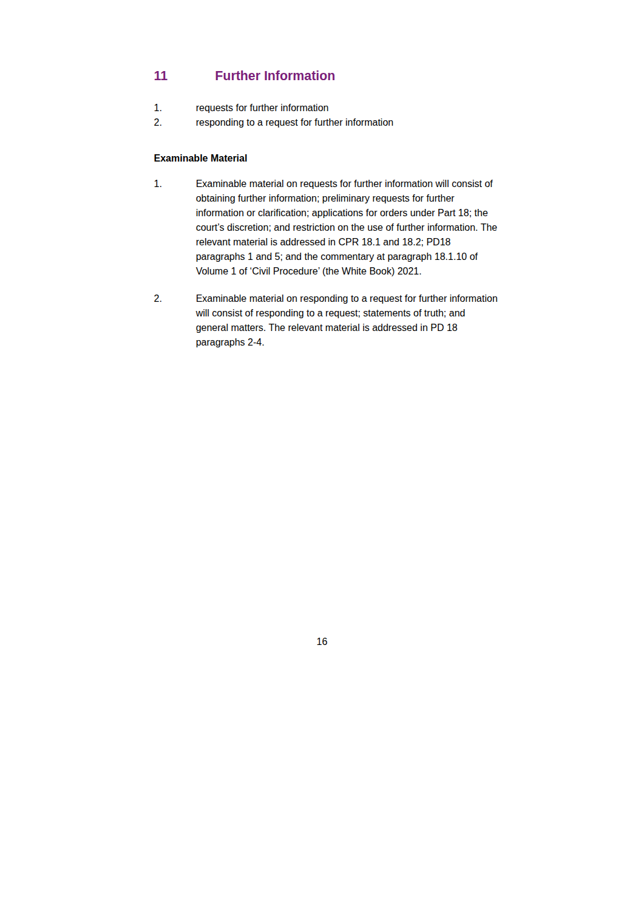11 Further Information
1. requests for further information
2. responding to a request for further information
Examinable Material
1. Examinable material on requests for further information will consist of obtaining further information; preliminary requests for further information or clarification; applications for orders under Part 18; the court’s discretion; and restriction on the use of further information. The relevant material is addressed in CPR 18.1 and 18.2; PD18 paragraphs 1 and 5; and the commentary at paragraph 18.1.10 of Volume 1 of ‘Civil Procedure’ (the White Book) 2021.
2. Examinable material on responding to a request for further information will consist of responding to a request; statements of truth; and general matters. The relevant material is addressed in PD 18 paragraphs 2-4.
16